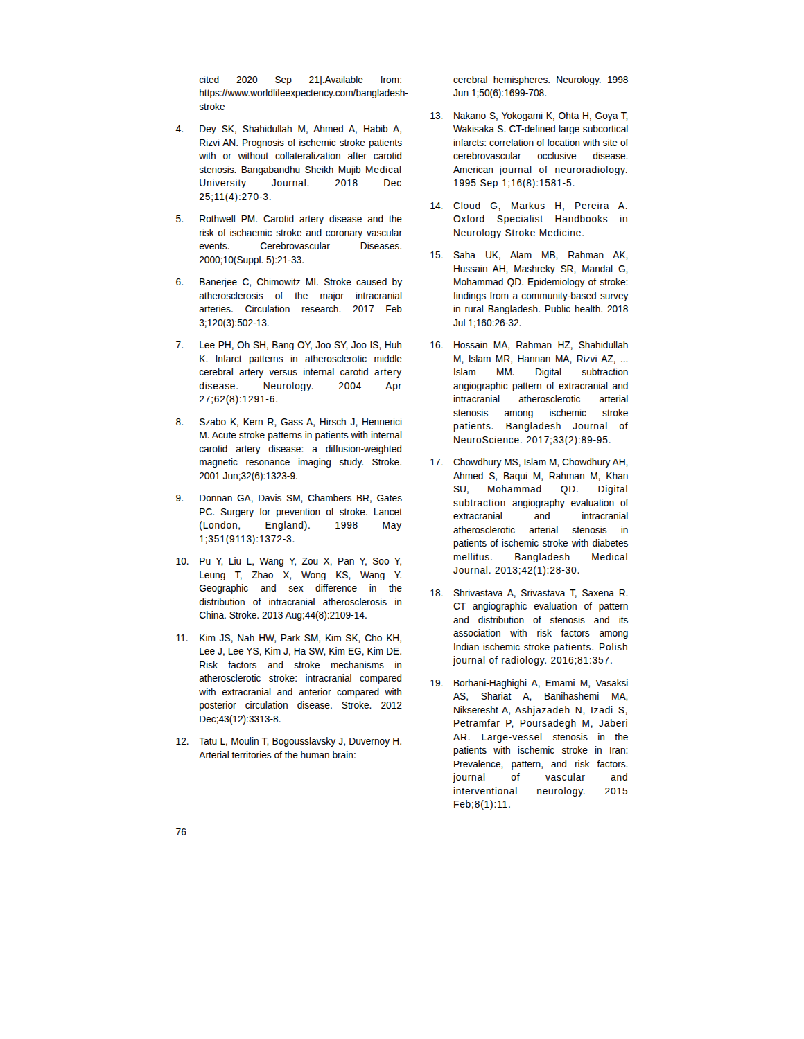cited 2020 Sep 21].Available from: https://www.worldlifeexpectency.com/bangladesh-stroke
4. Dey SK, Shahidullah M, Ahmed A, Habib A, Rizvi AN. Prognosis of ischemic stroke patients with or without collateralization after carotid stenosis. Bangabandhu Sheikh Mujib Medical University Journal. 2018 Dec 25;11(4):270-3.
5. Rothwell PM. Carotid artery disease and the risk of ischaemic stroke and coronary vascular events. Cerebrovascular Diseases. 2000;10(Suppl. 5):21-33.
6. Banerjee C, Chimowitz MI. Stroke caused by atherosclerosis of the major intracranial arteries. Circulation research. 2017 Feb 3;120(3):502-13.
7. Lee PH, Oh SH, Bang OY, Joo SY, Joo IS, Huh K. Infarct patterns in atherosclerotic middle cerebral artery versus internal carotid artery disease. Neurology. 2004 Apr 27;62(8):1291-6.
8. Szabo K, Kern R, Gass A, Hirsch J, Hennerici M. Acute stroke patterns in patients with internal carotid artery disease: a diffusion-weighted magnetic resonance imaging study. Stroke. 2001 Jun;32(6):1323-9.
9. Donnan GA, Davis SM, Chambers BR, Gates PC. Surgery for prevention of stroke. Lancet (London, England). 1998 May 1;351(9113):1372-3.
10. Pu Y, Liu L, Wang Y, Zou X, Pan Y, Soo Y, Leung T, Zhao X, Wong KS, Wang Y. Geographic and sex difference in the distribution of intracranial atherosclerosis in China. Stroke. 2013 Aug;44(8):2109-14.
11. Kim JS, Nah HW, Park SM, Kim SK, Cho KH, Lee J, Lee YS, Kim J, Ha SW, Kim EG, Kim DE. Risk factors and stroke mechanisms in atherosclerotic stroke: intracranial compared with extracranial and anterior compared with posterior circulation disease. Stroke. 2012 Dec;43(12):3313-8.
12. Tatu L, Moulin T, Bogousslavsky J, Duvernoy H. Arterial territories of the human brain:
cerebral hemispheres. Neurology. 1998 Jun 1;50(6):1699-708.
13. Nakano S, Yokogami K, Ohta H, Goya T, Wakisaka S. CT-defined large subcortical infarcts: correlation of location with site of cerebrovascular occlusive disease. American journal of neuroradiology. 1995 Sep 1;16(8):1581-5.
14. Cloud G, Markus H, Pereira A. Oxford Specialist Handbooks in Neurology Stroke Medicine.
15. Saha UK, Alam MB, Rahman AK, Hussain AH, Mashreky SR, Mandal G, Mohammad QD. Epidemiology of stroke: findings from a community-based survey in rural Bangladesh. Public health. 2018 Jul 1;160:26-32.
16. Hossain MA, Rahman HZ, Shahidullah M, Islam MR, Hannan MA, Rizvi AZ, ... Islam MM. Digital subtraction angiographic pattern of extracranial and intracranial atherosclerotic arterial stenosis among ischemic stroke patients. Bangladesh Journal of NeuroScience. 2017;33(2):89-95.
17. Chowdhury MS, Islam M, Chowdhury AH, Ahmed S, Baqui M, Rahman M, Khan SU, Mohammad QD. Digital subtraction angiography evaluation of extracranial and intracranial atherosclerotic arterial stenosis in patients of ischemic stroke with diabetes mellitus. Bangladesh Medical Journal. 2013;42(1):28-30.
18. Shrivastava A, Srivastava T, Saxena R. CT angiographic evaluation of pattern and distribution of stenosis and its association with risk factors among Indian ischemic stroke patients. Polish journal of radiology. 2016;81:357.
19. Borhani-Haghighi A, Emami M, Vasaksi AS, Shariat A, Banihashemi MA, Nikseresht A, Ashjazadeh N, Izadi S, Petramfar P, Poursadegh M, Jaberi AR. Large-vessel stenosis in the patients with ischemic stroke in Iran: Prevalence, pattern, and risk factors. journal of vascular and interventional neurology. 2015 Feb;8(1):11.
76